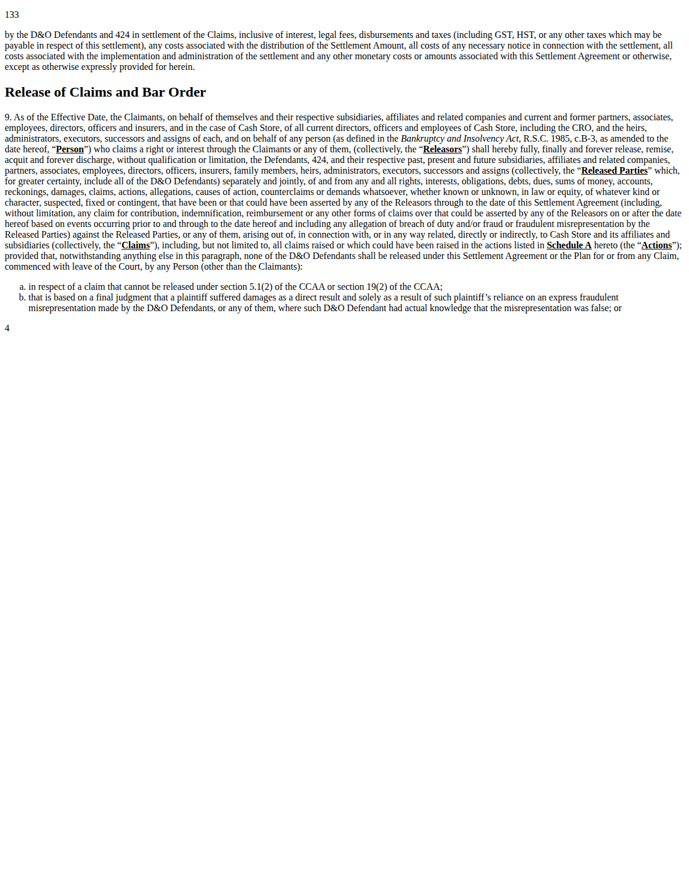133
by the D&O Defendants and 424 in settlement of the Claims, inclusive of interest, legal fees, disbursements and taxes (including GST, HST, or any other taxes which may be payable in respect of this settlement), any costs associated with the distribution of the Settlement Amount, all costs of any necessary notice in connection with the settlement, all costs associated with the implementation and administration of the settlement and any other monetary costs or amounts associated with this Settlement Agreement or otherwise, except as otherwise expressly provided for herein.
Release of Claims and Bar Order
9. As of the Effective Date, the Claimants, on behalf of themselves and their respective subsidiaries, affiliates and related companies and current and former partners, associates, employees, directors, officers and insurers, and in the case of Cash Store, of all current directors, officers and employees of Cash Store, including the CRO, and the heirs, administrators, executors, successors and assigns of each, and on behalf of any person (as defined in the Bankruptcy and Insolvency Act, R.S.C. 1985, c.B-3, as amended to the date hereof, “Person”) who claims a right or interest through the Claimants or any of them, (collectively, the “Releasors”) shall hereby fully, finally and forever release, remise, acquit and forever discharge, without qualification or limitation, the Defendants, 424, and their respective past, present and future subsidiaries, affiliates and related companies, partners, associates, employees, directors, officers, insurers, family members, heirs, administrators, executors, successors and assigns (collectively, the “Released Parties” which, for greater certainty, include all of the D&O Defendants) separately and jointly, of and from any and all rights, interests, obligations, debts, dues, sums of money, accounts, reckonings, damages, claims, actions, allegations, causes of action, counterclaims or demands whatsoever, whether known or unknown, in law or equity, of whatever kind or character, suspected, fixed or contingent, that have been or that could have been asserted by any of the Releasors through to the date of this Settlement Agreement (including, without limitation, any claim for contribution, indemnification, reimbursement or any other forms of claims over that could be asserted by any of the Releasors on or after the date hereof based on events occurring prior to and through to the date hereof and including any allegation of breach of duty and/or fraud or fraudulent misrepresentation by the Released Parties) against the Released Parties, or any of them, arising out of, in connection with, or in any way related, directly or indirectly, to Cash Store and its affiliates and subsidiaries (collectively, the “Claims”), including, but not limited to, all claims raised or which could have been raised in the actions listed in Schedule A hereto (the “Actions”); provided that, notwithstanding anything else in this paragraph, none of the D&O Defendants shall be released under this Settlement Agreement or the Plan for or from any Claim, commenced with leave of the Court, by any Person (other than the Claimants):
in respect of a claim that cannot be released under section 5.1(2) of the CCAA or section 19(2) of the CCAA;
that is based on a final judgment that a plaintiff suffered damages as a direct result and solely as a result of such plaintiff’s reliance on an express fraudulent misrepresentation made by the D&O Defendants, or any of them, where such D&O Defendant had actual knowledge that the misrepresentation was false; or
4